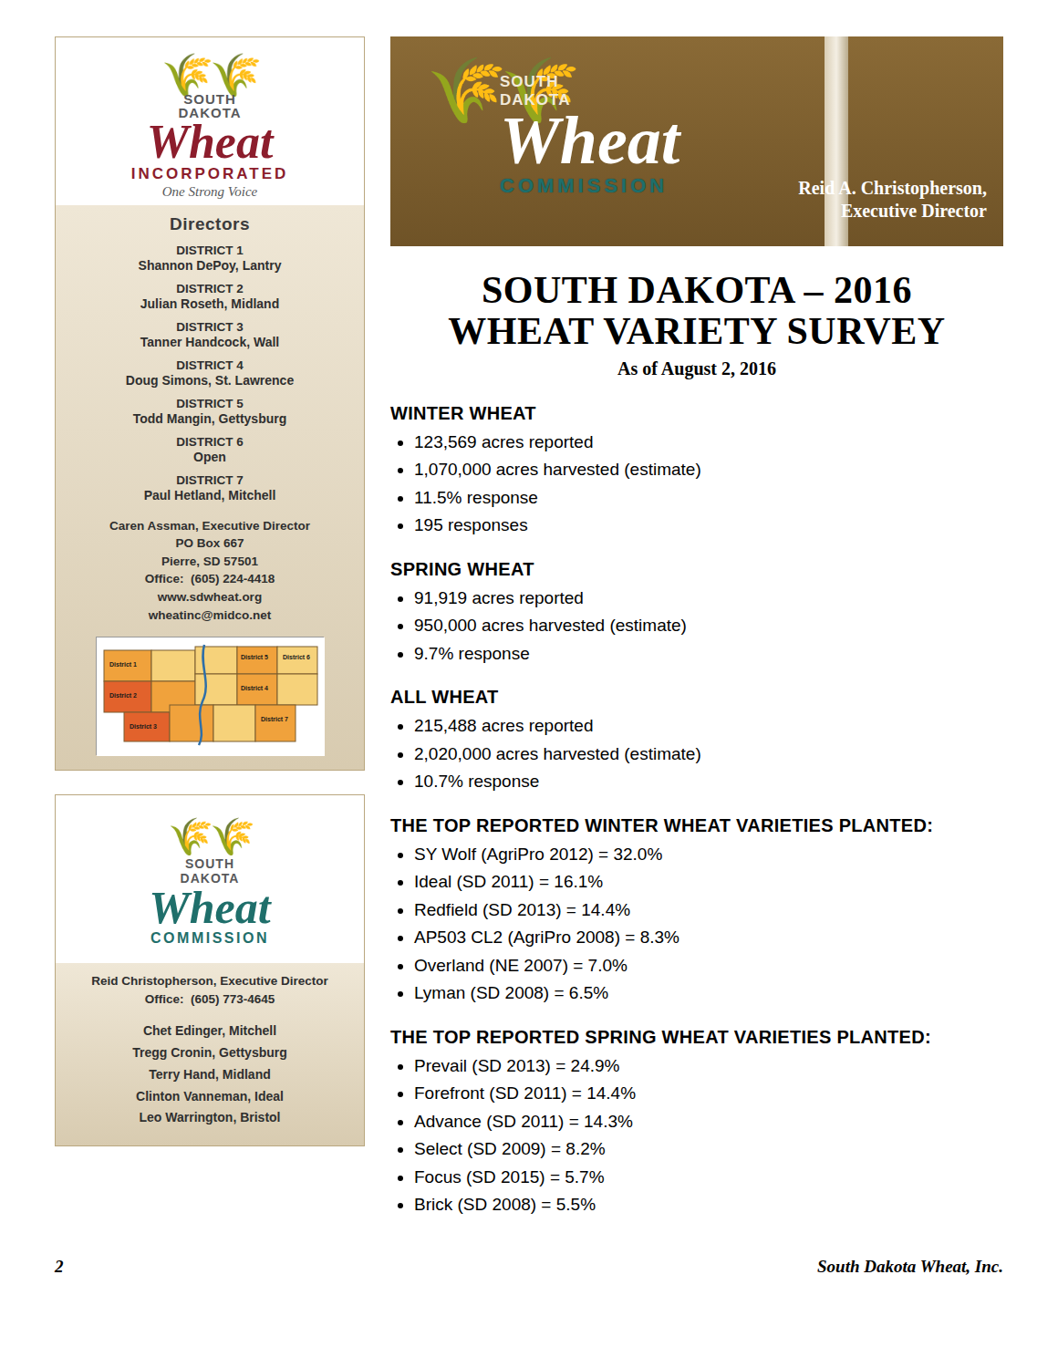🌾🌾 SOUTH DAKOTA Wheat INCORPORATED One Strong Voice
Directors
DISTRICT 1
Shannon DePoy, Lantry
DISTRICT 2
Julian Roseth, Midland
DISTRICT 3
Tanner Handcock, Wall
DISTRICT 4
Doug Simons, St. Lawrence
DISTRICT 5
Todd Mangin, Gettysburg
DISTRICT 6
Open
DISTRICT 7
Paul Hetland, Mitchell
Caren Assman, Executive Director
PO Box 667
Pierre, SD 57501
Office: (605) 224-4418
www.sdwheat.org
wheatinc@midco.net
District 1 District 2 District 3 District 4 District 5 District 6 District 7
🌾🌾 SOUTH DAKOTA Wheat COMMISSION
Reid Christopherson, Executive Director
Office: (605) 773-4645
Chet Edinger, Mitchell
Tregg Cronin, Gettysburg
Terry Hand, Midland
Clinton Vanneman, Ideal
Leo Warrington, Bristol
🌾🌾
SOUTH DAKOTA Wheat COMMISSION
Reid A. Christopherson,
Executive Director
SOUTH DAKOTA – 2016
WHEAT VARIETY SURVEY
As of August 2, 2016
WINTER WHEAT
123,569 acres reported
1,070,000 acres harvested (estimate)
11.5% response
195 responses
SPRING WHEAT
91,919 acres reported
950,000 acres harvested (estimate)
9.7% response
ALL WHEAT
215,488 acres reported
2,020,000 acres harvested (estimate)
10.7% response
THE TOP REPORTED WINTER WHEAT VARIETIES PLANTED:
SY Wolf (AgriPro 2012) = 32.0%
Ideal (SD 2011) = 16.1%
Redfield (SD 2013) = 14.4%
AP503 CL2 (AgriPro 2008) = 8.3%
Overland (NE 2007) = 7.0%
Lyman (SD 2008) = 6.5%
THE TOP REPORTED SPRING WHEAT VARIETIES PLANTED:
Prevail (SD 2013) = 24.9%
Forefront (SD 2011) = 14.4%
Advance (SD 2011) = 14.3%
Select (SD 2009) = 8.2%
Focus (SD 2015) = 5.7%
Brick (SD 2008) = 5.5%
2 South Dakota Wheat, Inc.